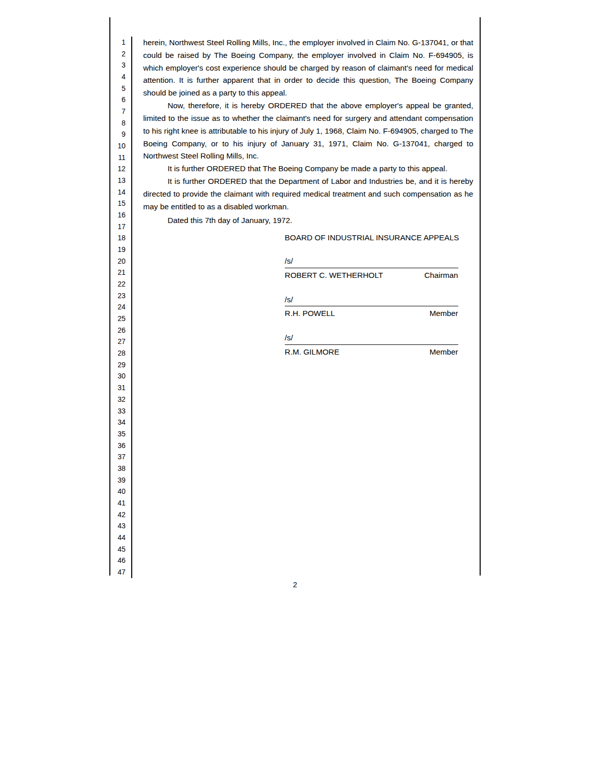1
2
3
4
5
6
7
8
9
10
11
12
13
14
15
16
17
18
19
20
21
22
23
24
25
26
27
28
29
30
31
32
33
34
35
36
37
38
39
40
41
42
43
44
45
46
47
herein, Northwest Steel Rolling Mills, Inc., the employer involved in Claim No. G-137041, or that could be raised by The Boeing Company, the employer involved in Claim No. F-694905, is which employer's cost experience should be charged by reason of claimant's need for medical attention. It is further apparent that in order to decide this question, The Boeing Company should be joined as a party to this appeal.
Now, therefore, it is hereby ORDERED that the above employer's appeal be granted, limited to the issue as to whether the claimant's need for surgery and attendant compensation to his right knee is attributable to his injury of July 1, 1968, Claim No. F-694905, charged to The Boeing Company, or to his injury of January 31, 1971, Claim No. G-137041, charged to Northwest Steel Rolling Mills, Inc.
It is further ORDERED that The Boeing Company be made a party to this appeal.
It is further ORDERED that the Department of Labor and Industries be, and it is hereby directed to provide the claimant with required medical treatment and such compensation as he may be entitled to as a disabled workman.
Dated this 7th day of January, 1972.
BOARD OF INDUSTRIAL INSURANCE APPEALS
/s/
ROBERT C. WETHERHOLT Chairman
/s/
R.H. POWELL Member
/s/
R.M. GILMORE Member
2